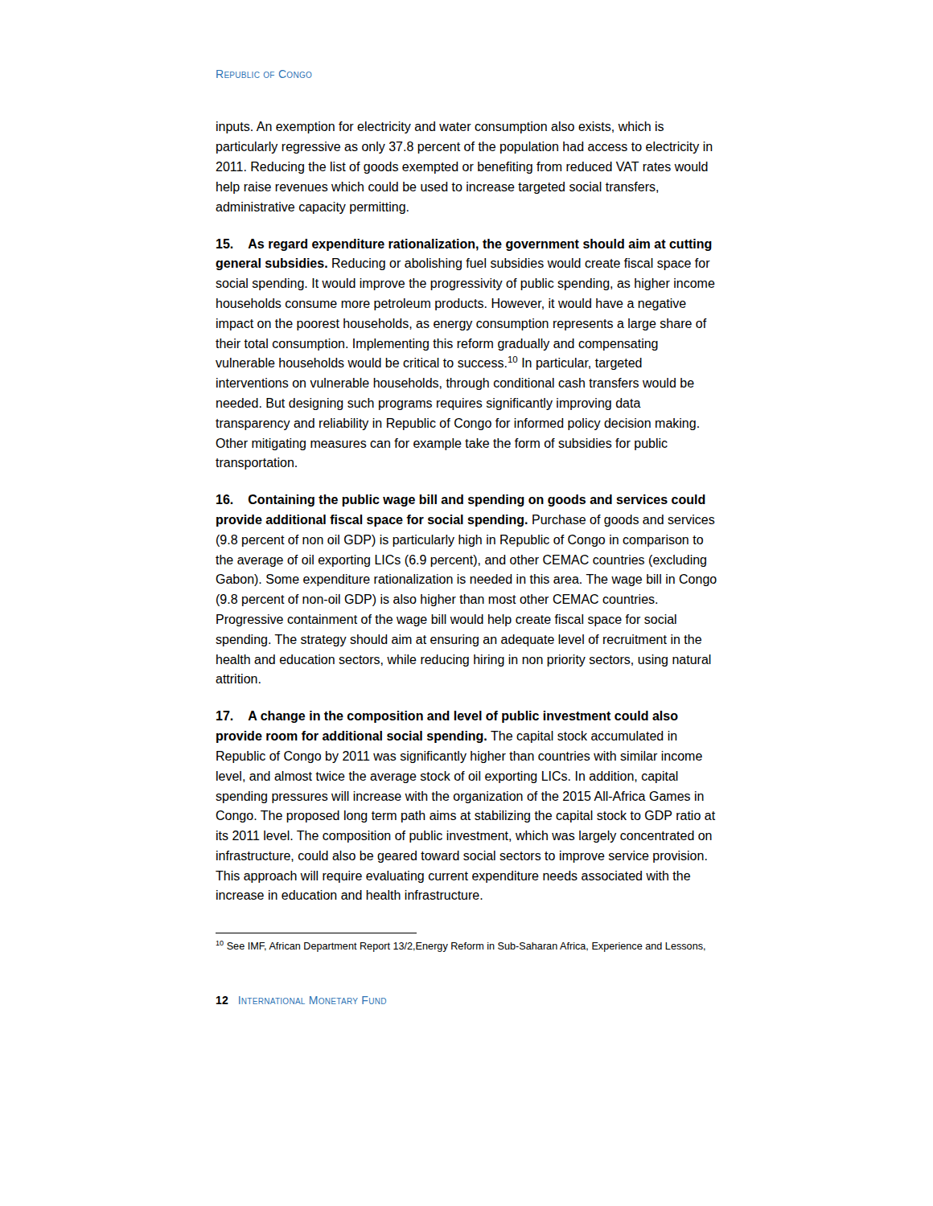Republic of Congo
inputs. An exemption for electricity and water consumption also exists, which is particularly regressive as only 37.8 percent of the population had access to electricity in 2011. Reducing the list of goods exempted or benefiting from reduced VAT rates would help raise revenues which could be used to increase targeted social transfers, administrative capacity permitting.
15. As regard expenditure rationalization, the government should aim at cutting general subsidies. Reducing or abolishing fuel subsidies would create fiscal space for social spending. It would improve the progressivity of public spending, as higher income households consume more petroleum products. However, it would have a negative impact on the poorest households, as energy consumption represents a large share of their total consumption. Implementing this reform gradually and compensating vulnerable households would be critical to success.10 In particular, targeted interventions on vulnerable households, through conditional cash transfers would be needed. But designing such programs requires significantly improving data transparency and reliability in Republic of Congo for informed policy decision making. Other mitigating measures can for example take the form of subsidies for public transportation.
16. Containing the public wage bill and spending on goods and services could provide additional fiscal space for social spending. Purchase of goods and services (9.8 percent of non oil GDP) is particularly high in Republic of Congo in comparison to the average of oil exporting LICs (6.9 percent), and other CEMAC countries (excluding Gabon). Some expenditure rationalization is needed in this area. The wage bill in Congo (9.8 percent of non-oil GDP) is also higher than most other CEMAC countries. Progressive containment of the wage bill would help create fiscal space for social spending. The strategy should aim at ensuring an adequate level of recruitment in the health and education sectors, while reducing hiring in non priority sectors, using natural attrition.
17. A change in the composition and level of public investment could also provide room for additional social spending. The capital stock accumulated in Republic of Congo by 2011 was significantly higher than countries with similar income level, and almost twice the average stock of oil exporting LICs. In addition, capital spending pressures will increase with the organization of the 2015 All-Africa Games in Congo. The proposed long term path aims at stabilizing the capital stock to GDP ratio at its 2011 level. The composition of public investment, which was largely concentrated on infrastructure, could also be geared toward social sectors to improve service provision. This approach will require evaluating current expenditure needs associated with the increase in education and health infrastructure.
10 See IMF, African Department Report 13/2,Energy Reform in Sub-Saharan Africa, Experience and Lessons,
12 International Monetary Fund